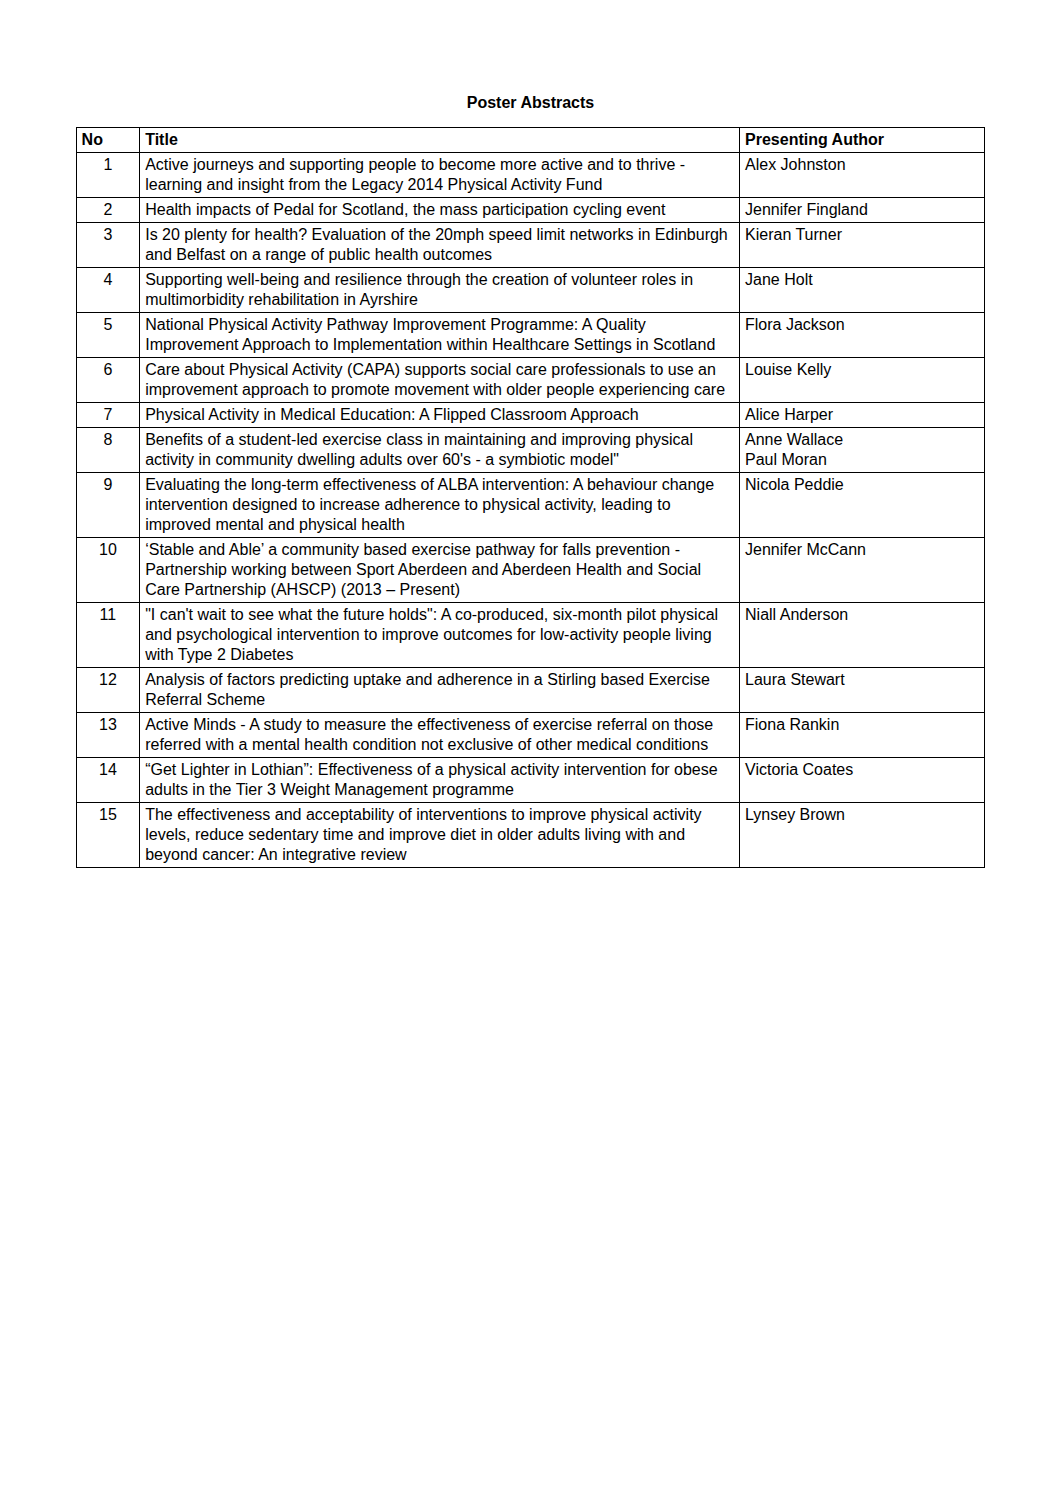Poster Abstracts
| No | Title | Presenting Author |
| --- | --- | --- |
| 1 | Active journeys and supporting people to become more active and to thrive - learning and insight from the Legacy 2014 Physical Activity Fund | Alex Johnston |
| 2 | Health impacts of Pedal for Scotland, the mass participation cycling event | Jennifer Fingland |
| 3 | Is 20 plenty for health? Evaluation of the 20mph speed limit networks in Edinburgh and Belfast on a range of public health outcomes | Kieran Turner |
| 4 | Supporting well-being and resilience through the creation of volunteer roles in multimorbidity rehabilitation in Ayrshire | Jane Holt |
| 5 | National Physical Activity Pathway Improvement Programme: A Quality Improvement Approach to Implementation within Healthcare Settings in Scotland | Flora Jackson |
| 6 | Care about Physical Activity (CAPA) supports social care professionals to use an improvement approach to promote movement with older people experiencing care | Louise Kelly |
| 7 | Physical Activity in Medical Education: A Flipped Classroom Approach | Alice Harper |
| 8 | Benefits of a student-led exercise class in maintaining and improving physical activity in community dwelling adults over 60's - a symbiotic model" | Anne Wallace Paul Moran |
| 9 | Evaluating the long-term effectiveness of ALBA intervention: A behaviour change intervention designed to increase adherence to physical activity, leading to improved mental and physical health | Nicola Peddie |
| 10 | ‘Stable and Able’ a community based exercise pathway for falls prevention - Partnership working between Sport Aberdeen and Aberdeen Health and Social Care Partnership (AHSCP) (2013 – Present) | Jennifer McCann |
| 11 | "I can't wait to see what the future holds": A co-produced, six-month pilot physical and psychological intervention to improve outcomes for low-activity people living with Type 2 Diabetes | Niall Anderson |
| 12 | Analysis of factors predicting uptake and adherence in a Stirling based Exercise Referral Scheme | Laura Stewart |
| 13 | Active Minds - A study to measure the effectiveness of exercise referral on those referred with a mental health condition not exclusive of other medical conditions | Fiona Rankin |
| 14 | “Get Lighter in Lothian”: Effectiveness of a physical activity intervention for obese adults in the Tier 3 Weight Management programme | Victoria Coates |
| 15 | The effectiveness and acceptability of interventions to improve physical activity levels, reduce sedentary time and improve diet in older adults living with and beyond cancer: An integrative review | Lynsey Brown |